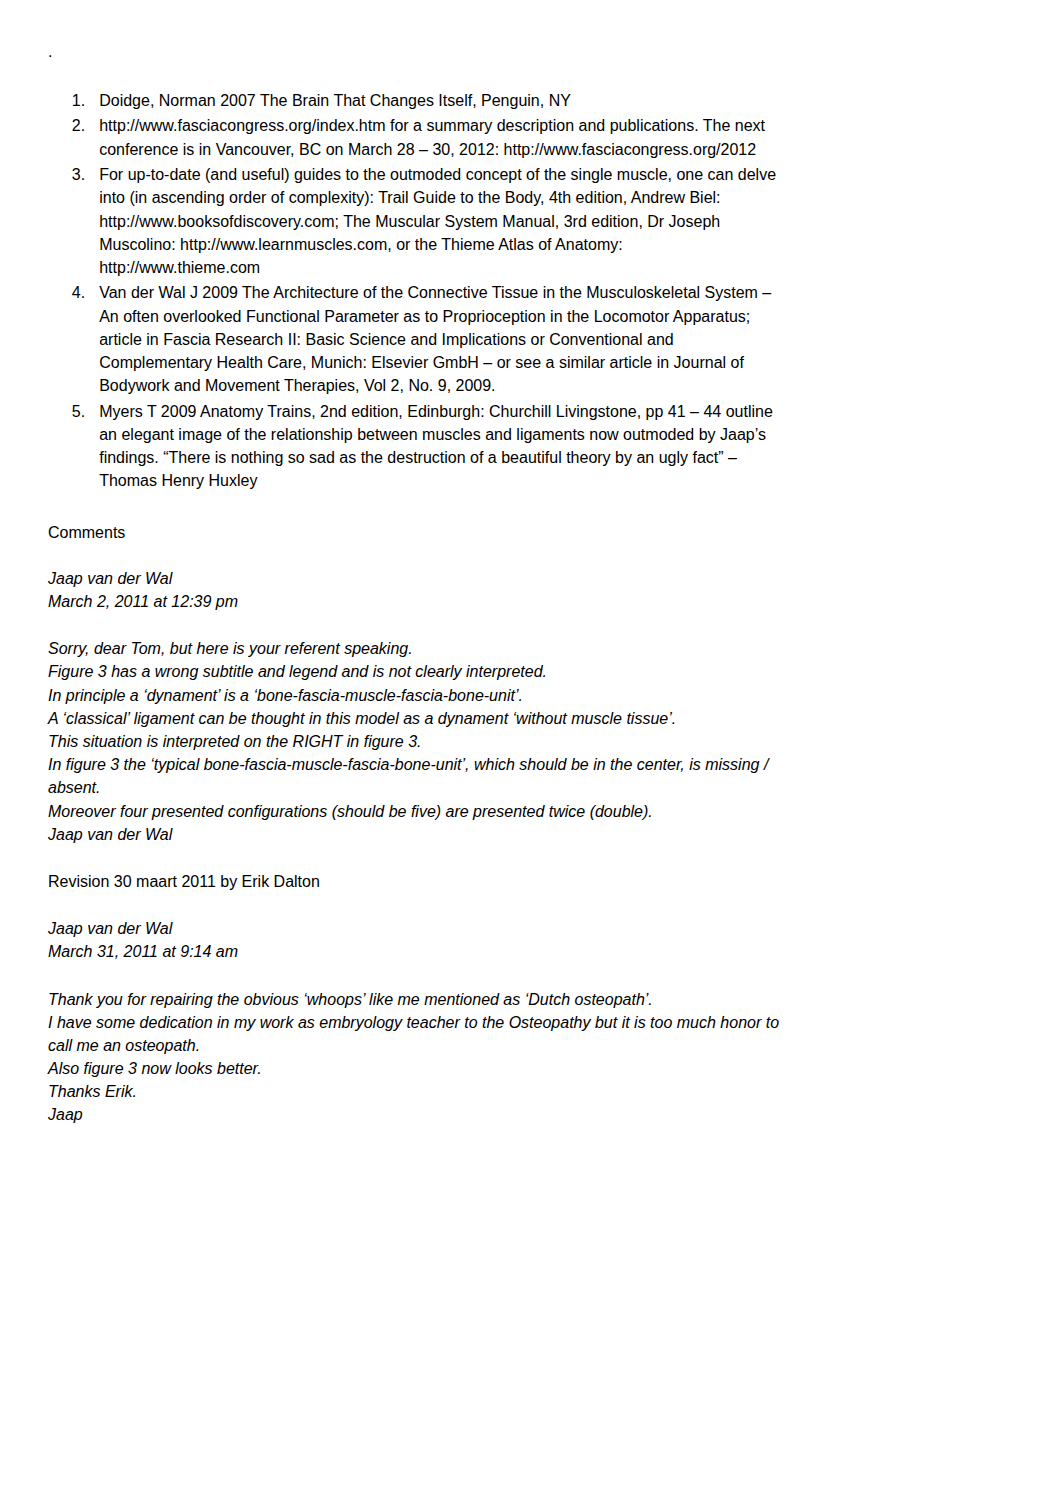.
Doidge, Norman 2007 The Brain That Changes Itself, Penguin, NY
http://www.fasciacongress.org/index.htm for a summary description and publications. The next conference is in Vancouver, BC on March 28 – 30, 2012: http://www.fasciacongress.org/2012
For up-to-date (and useful) guides to the outmoded concept of the single muscle, one can delve into (in ascending order of complexity): Trail Guide to the Body, 4th edition, Andrew Biel: http://www.booksofdiscovery.com; The Muscular System Manual, 3rd edition, Dr Joseph Muscolino: http://www.learnmuscles.com, or the Thieme Atlas of Anatomy: http://www.thieme.com
Van der Wal J 2009 The Architecture of the Connective Tissue in the Musculoskeletal System – An often overlooked Functional Parameter as to Proprioception in the Locomotor Apparatus; article in Fascia Research II: Basic Science and Implications or Conventional and Complementary Health Care, Munich: Elsevier GmbH – or see a similar article in Journal of Bodywork and Movement Therapies, Vol 2, No. 9, 2009.
Myers T 2009 Anatomy Trains, 2nd edition, Edinburgh: Churchill Livingstone, pp 41 – 44 outline an elegant image of the relationship between muscles and ligaments now outmoded by Jaap’s findings. “There is nothing so sad as the destruction of a beautiful theory by an ugly fact” – Thomas Henry Huxley
Comments
Jaap van der Wal
March 2, 2011 at 12:39 pm
Sorry, dear Tom, but here is your referent speaking.
Figure 3 has a wrong subtitle and legend and is not clearly interpreted.
In principle a ‘dynament’ is a ‘bone-fascia-muscle-fascia-bone-unit’.
A ‘classical’ ligament can be thought in this model as a dynament ‘without muscle tissue’.
This situation is interpreted on the RIGHT in figure 3.
In figure 3 the ‘typical bone-fascia-muscle-fascia-bone-unit’, which should be in the center, is missing / absent.
Moreover four presented configurations (should be five) are presented twice (double).
Jaap van der Wal
Revision 30 maart 2011 by Erik Dalton
Jaap van der Wal
March 31, 2011 at 9:14 am
Thank you for repairing the obvious ‘whoops’ like me mentioned as ‘Dutch osteopath’.
I have some dedication in my work as embryology teacher to the Osteopathy but it is too much honor to call me an osteopath.
Also figure 3 now looks better.
Thanks Erik.
Jaap